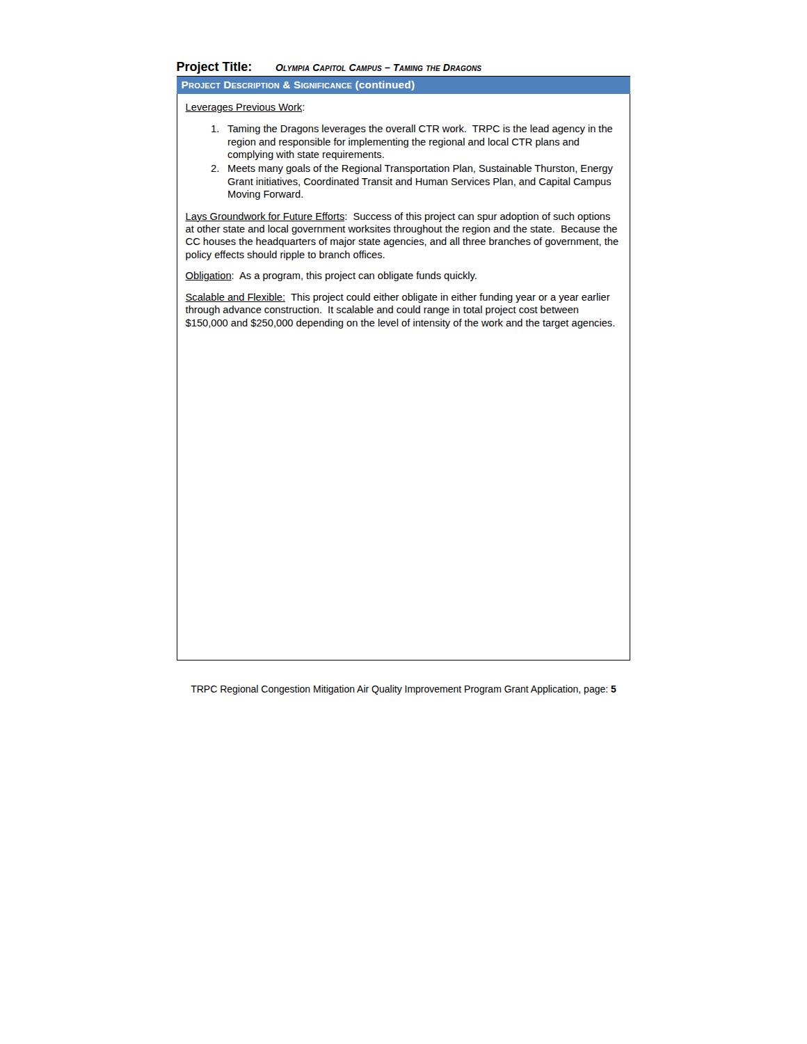Project Title: Olympia Capitol Campus – Taming the Dragons
Project Description & Significance (continued)
Leverages Previous Work:
Taming the Dragons leverages the overall CTR work. TRPC is the lead agency in the region and responsible for implementing the regional and local CTR plans and complying with state requirements.
Meets many goals of the Regional Transportation Plan, Sustainable Thurston, Energy Grant initiatives, Coordinated Transit and Human Services Plan, and Capital Campus Moving Forward.
Lays Groundwork for Future Efforts: Success of this project can spur adoption of such options at other state and local government worksites throughout the region and the state. Because the CC houses the headquarters of major state agencies, and all three branches of government, the policy effects should ripple to branch offices.
Obligation: As a program, this project can obligate funds quickly.
Scalable and Flexible: This project could either obligate in either funding year or a year earlier through advance construction. It scalable and could range in total project cost between $150,000 and $250,000 depending on the level of intensity of the work and the target agencies.
TRPC Regional Congestion Mitigation Air Quality Improvement Program Grant Application, page: 5